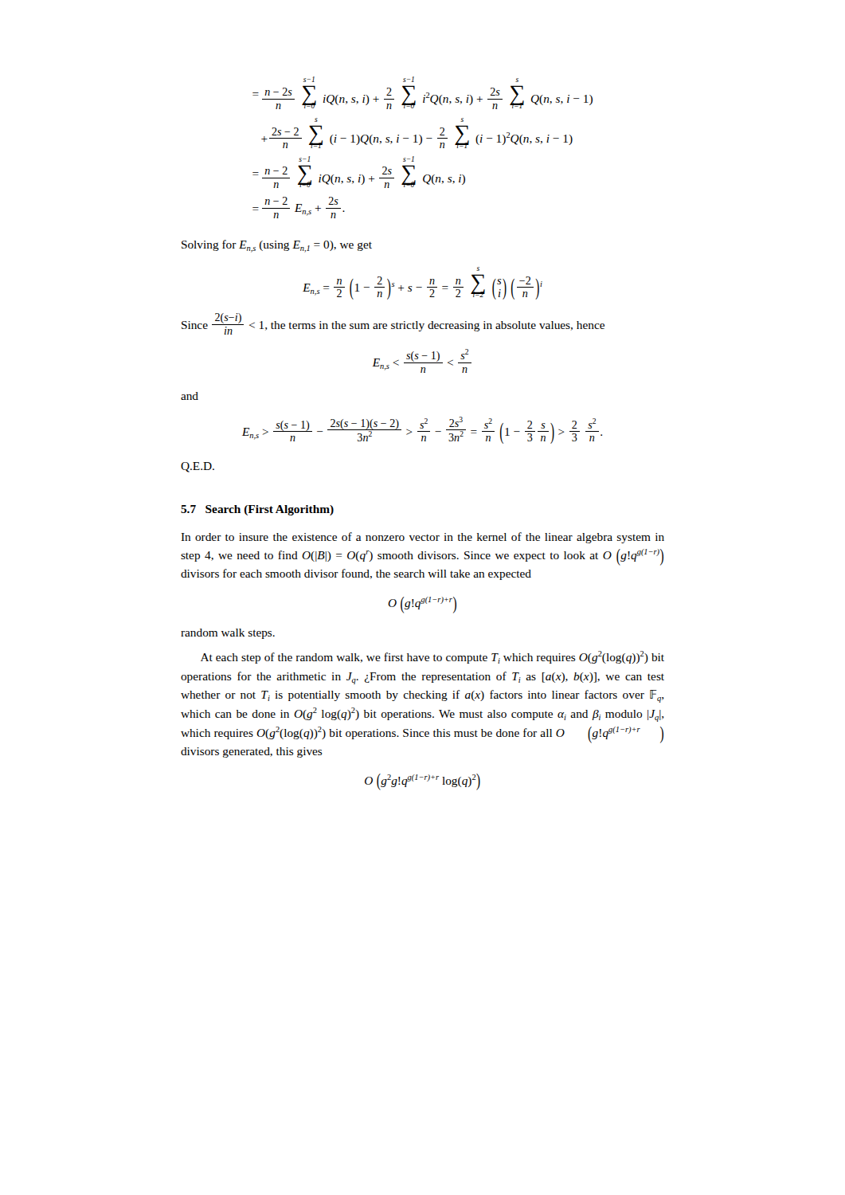=
n − 2s n s−1∑i=0 iQ(n, s, i) + 2 n s−1∑i=0 i2Q(n, s, i) + 2s n s∑i=1 Q(n, s, i − 1)
+2s − 2 n s∑i=1 (i − 1)Q(n, s, i − 1) − 2 n s∑i=1 (i − 1)2Q(n, s, i − 1)
=
n − 2 n s−1∑i=0 iQ(n, s, i) + 2s n s−1∑i=0 Q(n, s, i)
=
n − 2 n En,s + 2s n.
Solving for En,s (using En,1 = 0), we get
En,s = n 2 (1 − 2 n)s + s − n 2 = n 2 s∑i=2 (si) (−2 n)i
Since 2(s−i) in < 1, the terms in the sum are strictly decreasing in absolute values, hence
En,s < s(s − 1) n < s2 n
and
En,s > s(s − 1) n − 2s(s − 1)(s − 2) 3n2 > s2 n − 2s33n2 = s2 n (1 − 23 sn) > 23 s2 n.
Q.E.D.
5.7 Search (First Algorithm)
In order to insure the existence of a nonzero vector in the kernel of the linear algebra system in step 4, we need to find O(|B|) = O(qr) smooth divisors. Since we expect to look at O (g!qg(1−r)) divisors for each smooth divisor found, the search will take an expected
O (g!qg(1−r)+r)
random walk steps.
At each step of the random walk, we first have to compute Ti which requires O(g2(log(q))2) bit operations for the arithmetic in Jq. ¿From the representation of Ti as [a(x), b(x)], we can test whether or not Ti is potentially smooth by checking if a(x) factors into linear factors over 𝔽q, which can be done in O(g2 log(q)2) bit operations. We must also compute αi and βi modulo |Jq|, which requires O(g2(log(q))2) bit operations. Since this must be done for all O (g!qg(1−r)+r) divisors generated, this gives
O (g2g!qg(1−r)+r log(q)2)